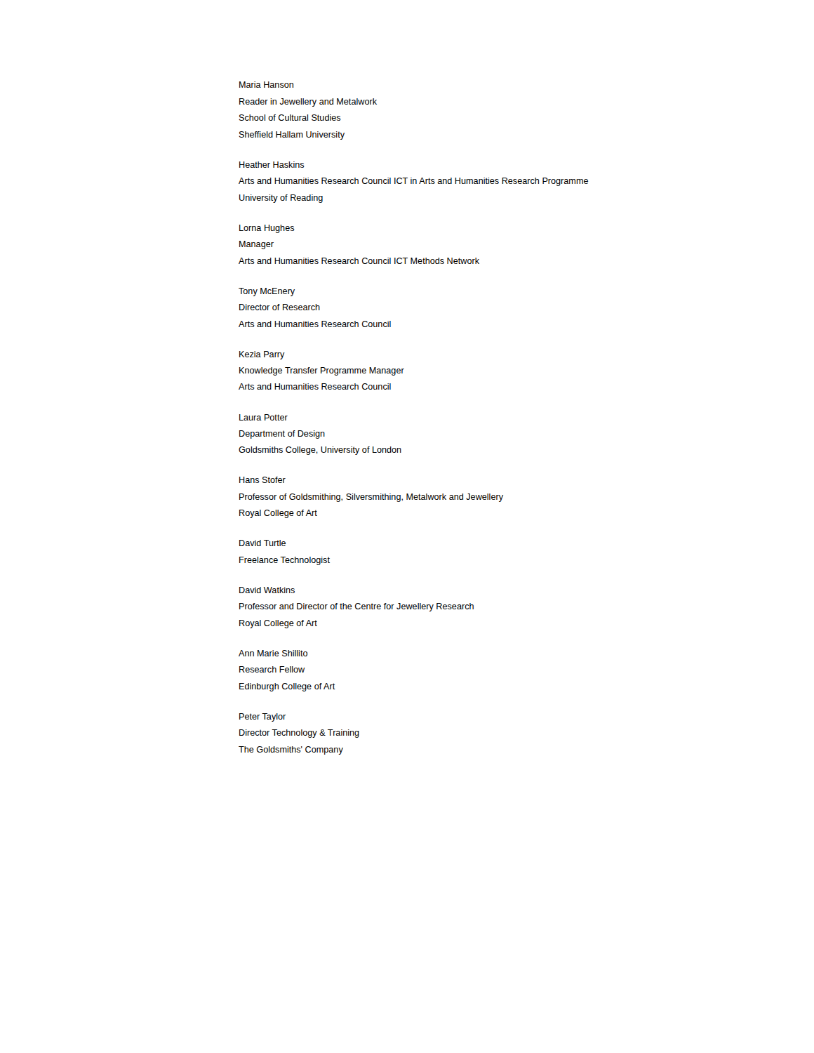Maria Hanson
Reader in Jewellery and Metalwork
School of Cultural Studies
Sheffield Hallam University
Heather Haskins
Arts and Humanities Research Council ICT in Arts and Humanities Research Programme
University of Reading
Lorna Hughes
Manager
Arts and Humanities Research Council ICT Methods Network
Tony McEnery
Director of Research
Arts and Humanities Research Council
Kezia Parry
Knowledge Transfer Programme Manager
Arts and Humanities Research Council
Laura Potter
Department of Design
Goldsmiths College, University of London
Hans Stofer
Professor of Goldsmithing, Silversmithing, Metalwork and Jewellery
Royal College of Art
David Turtle
Freelance Technologist
David Watkins
Professor and Director of the Centre for Jewellery Research
Royal College of Art
Ann Marie Shillito
Research Fellow
Edinburgh College of Art
Peter Taylor
Director Technology & Training
The Goldsmiths' Company